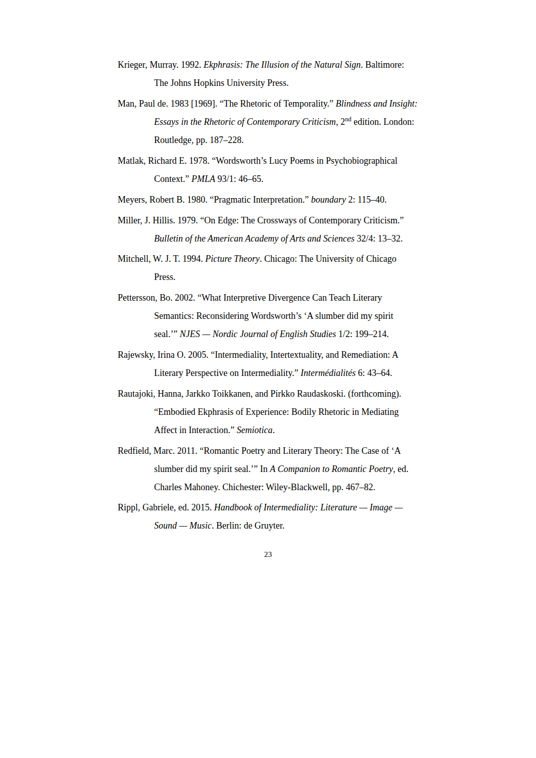Krieger, Murray. 1992. Ekphrasis: The Illusion of the Natural Sign. Baltimore: The Johns Hopkins University Press.
Man, Paul de. 1983 [1969]. “The Rhetoric of Temporality.” Blindness and Insight: Essays in the Rhetoric of Contemporary Criticism, 2nd edition. London: Routledge, pp. 187–228.
Matlak, Richard E. 1978. “Wordsworth’s Lucy Poems in Psychobiographical Context.” PMLA 93/1: 46–65.
Meyers, Robert B. 1980. “Pragmatic Interpretation.” boundary 2: 115–40.
Miller, J. Hillis. 1979. “On Edge: The Crossways of Contemporary Criticism.” Bulletin of the American Academy of Arts and Sciences 32/4: 13–32.
Mitchell, W. J. T. 1994. Picture Theory. Chicago: The University of Chicago Press.
Pettersson, Bo. 2002. “What Interpretive Divergence Can Teach Literary Semantics: Reconsidering Wordsworth’s ‘A slumber did my spirit seal.’” NJES — Nordic Journal of English Studies 1/2: 199–214.
Rajewsky, Irina O. 2005. “Intermediality, Intertextuality, and Remediation: A Literary Perspective on Intermediality.” Intermédialités 6: 43–64.
Rautajoki, Hanna, Jarkko Toikkanen, and Pirkko Raudaskoski. (forthcoming). “Embodied Ekphrasis of Experience: Bodily Rhetoric in Mediating Affect in Interaction.” Semiotica.
Redfield, Marc. 2011. “Romantic Poetry and Literary Theory: The Case of ‘A slumber did my spirit seal.’” In A Companion to Romantic Poetry, ed. Charles Mahoney. Chichester: Wiley-Blackwell, pp. 467–82.
Rippl, Gabriele, ed. 2015. Handbook of Intermediality: Literature — Image — Sound — Music. Berlin: de Gruyter.
23